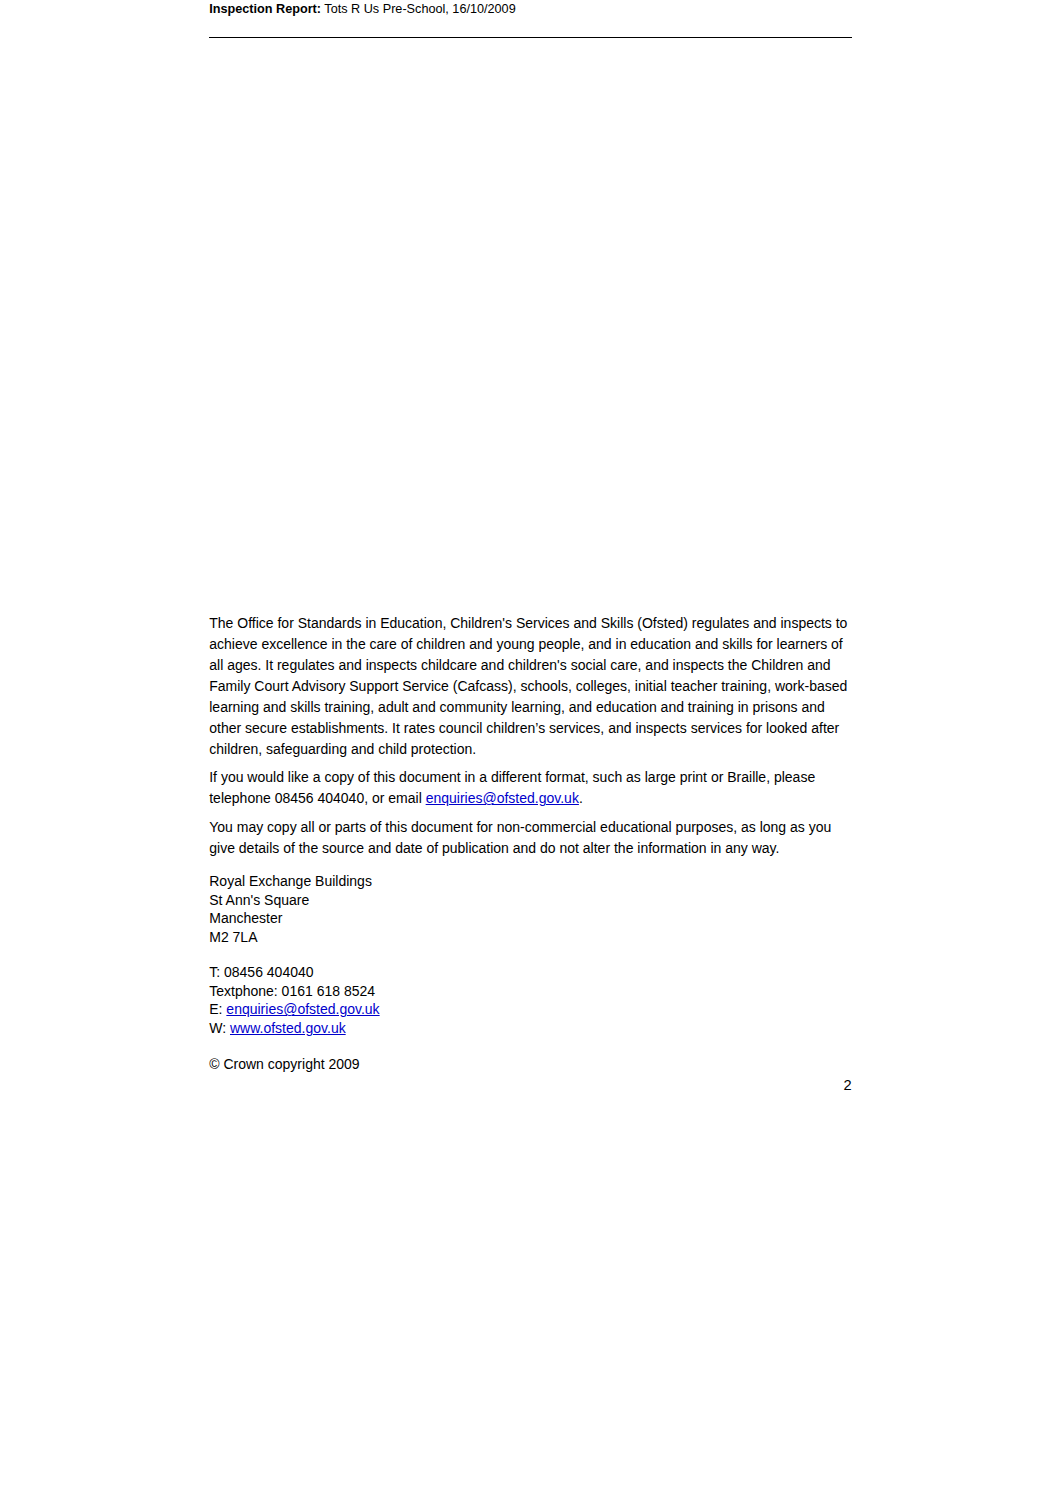Inspection Report: Tots R Us Pre-School, 16/10/2009
The Office for Standards in Education, Children's Services and Skills (Ofsted) regulates and inspects to achieve excellence in the care of children and young people, and in education and skills for learners of all ages. It regulates and inspects childcare and children's social care, and inspects the Children and Family Court Advisory Support Service (Cafcass), schools, colleges, initial teacher training, work-based learning and skills training, adult and community learning, and education and training in prisons and other secure establishments. It rates council children’s services, and inspects services for looked after children, safeguarding and child protection.
If you would like a copy of this document in a different format, such as large print or Braille, please telephone 08456 404040, or email enquiries@ofsted.gov.uk.
You may copy all or parts of this document for non-commercial educational purposes, as long as you give details of the source and date of publication and do not alter the information in any way.
Royal Exchange Buildings
St Ann's Square
Manchester
M2 7LA
T: 08456 404040
Textphone: 0161 618 8524
E: enquiries@ofsted.gov.uk
W: www.ofsted.gov.uk
© Crown copyright 2009
2